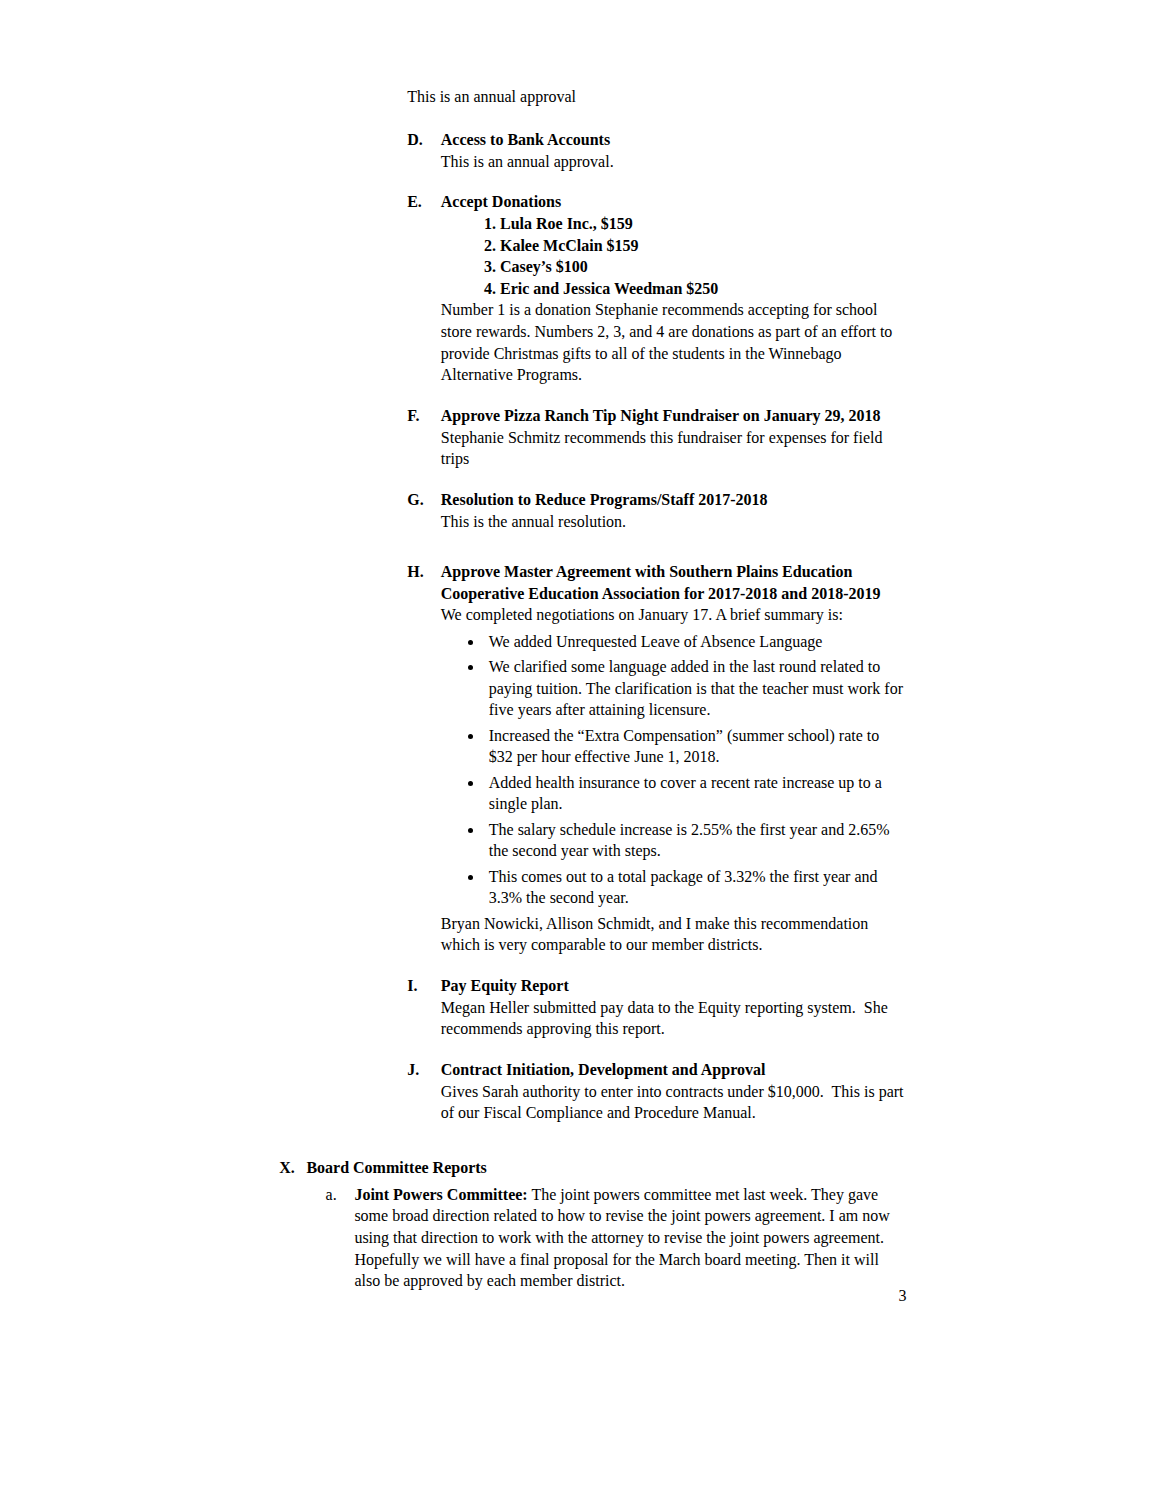This is an annual approval
D.
Access to Bank Accounts
This is an annual approval.
E.
Accept Donations
1. Lula Roe Inc., $159
2. Kalee McClain $159
3. Casey’s $100
4. Eric and Jessica Weedman $250
Number 1 is a donation Stephanie recommends accepting for school store rewards. Numbers 2, 3, and 4 are donations as part of an effort to provide Christmas gifts to all of the students in the Winnebago Alternative Programs.
F.
Approve Pizza Ranch Tip Night Fundraiser on January 29, 2018
Stephanie Schmitz recommends this fundraiser for expenses for field trips
G.
Resolution to Reduce Programs/Staff 2017-2018
This is the annual resolution.
H.
Approve Master Agreement with Southern Plains Education Cooperative Education Association for 2017-2018 and 2018-2019
We completed negotiations on January 17. A brief summary is:
We added Unrequested Leave of Absence Language
We clarified some language added in the last round related to paying tuition. The clarification is that the teacher must work for five years after attaining licensure.
Increased the “Extra Compensation” (summer school) rate to $32 per hour effective June 1, 2018.
Added health insurance to cover a recent rate increase up to a single plan.
The salary schedule increase is 2.55% the first year and 2.65% the second year with steps.
This comes out to a total package of 3.32% the first year and 3.3% the second year.
Bryan Nowicki, Allison Schmidt, and I make this recommendation which is very comparable to our member districts.
I.
Pay Equity Report
Megan Heller submitted pay data to the Equity reporting system. She recommends approving this report.
J.
Contract Initiation, Development and Approval
Gives Sarah authority to enter into contracts under $10,000. This is part of our Fiscal Compliance and Procedure Manual.
X.
Board Committee Reports
a.
Joint Powers Committee: The joint powers committee met last week. They gave some broad direction related to how to revise the joint powers agreement. I am now using that direction to work with the attorney to revise the joint powers agreement. Hopefully we will have a final proposal for the March board meeting. Then it will also be approved by each member district.
3